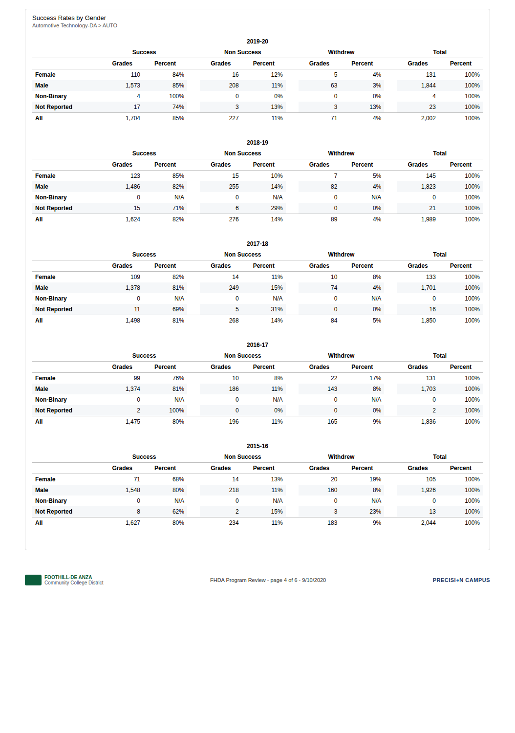Success Rates by Gender
Automotive Technology-DA > AUTO
2019-20
| | Success | | Non Success | | Withdrew | | Total |
| --- | --- | --- | --- | --- | --- | --- | --- |
| | Grades | Percent | | Grades | Percent | | Grades | Percent | | Grades | Percent |
| Female | 110 | 84% | | 16 | 12% | | 5 | 4% | | 131 | 100% |
| Male | 1,573 | 85% | | 208 | 11% | | 63 | 3% | | 1,844 | 100% |
| Non-Binary | 4 | 100% | | 0 | 0% | | 0 | 0% | | 4 | 100% |
| Not Reported | 17 | 74% | | 3 | 13% | | 3 | 13% | | 23 | 100% |
| All | 1,704 | 85% | | 227 | 11% | | 71 | 4% | | 2,002 | 100% |
2018-19
| | Success | | Non Success | | Withdrew | | Total |
| --- | --- | --- | --- | --- | --- | --- | --- |
| | Grades | Percent | | Grades | Percent | | Grades | Percent | | Grades | Percent |
| Female | 123 | 85% | | 15 | 10% | | 7 | 5% | | 145 | 100% |
| Male | 1,486 | 82% | | 255 | 14% | | 82 | 4% | | 1,823 | 100% |
| Non-Binary | 0 | N/A | | 0 | N/A | | 0 | N/A | | 0 | 100% |
| Not Reported | 15 | 71% | | 6 | 29% | | 0 | 0% | | 21 | 100% |
| All | 1,624 | 82% | | 276 | 14% | | 89 | 4% | | 1,989 | 100% |
2017-18
| | Success | | Non Success | | Withdrew | | Total |
| --- | --- | --- | --- | --- | --- | --- | --- |
| | Grades | Percent | | Grades | Percent | | Grades | Percent | | Grades | Percent |
| Female | 109 | 82% | | 14 | 11% | | 10 | 8% | | 133 | 100% |
| Male | 1,378 | 81% | | 249 | 15% | | 74 | 4% | | 1,701 | 100% |
| Non-Binary | 0 | N/A | | 0 | N/A | | 0 | N/A | | 0 | 100% |
| Not Reported | 11 | 69% | | 5 | 31% | | 0 | 0% | | 16 | 100% |
| All | 1,498 | 81% | | 268 | 14% | | 84 | 5% | | 1,850 | 100% |
2016-17
| | Success | | Non Success | | Withdrew | | Total |
| --- | --- | --- | --- | --- | --- | --- | --- |
| | Grades | Percent | | Grades | Percent | | Grades | Percent | | Grades | Percent |
| Female | 99 | 76% | | 10 | 8% | | 22 | 17% | | 131 | 100% |
| Male | 1,374 | 81% | | 186 | 11% | | 143 | 8% | | 1,703 | 100% |
| Non-Binary | 0 | N/A | | 0 | N/A | | 0 | N/A | | 0 | 100% |
| Not Reported | 2 | 100% | | 0 | 0% | | 0 | 0% | | 2 | 100% |
| All | 1,475 | 80% | | 196 | 11% | | 165 | 9% | | 1,836 | 100% |
2015-16
| | Success | | Non Success | | Withdrew | | Total |
| --- | --- | --- | --- | --- | --- | --- | --- |
| | Grades | Percent | | Grades | Percent | | Grades | Percent | | Grades | Percent |
| Female | 71 | 68% | | 14 | 13% | | 20 | 19% | | 105 | 100% |
| Male | 1,548 | 80% | | 218 | 11% | | 160 | 8% | | 1,926 | 100% |
| Non-Binary | 0 | N/A | | 0 | N/A | | 0 | N/A | | 0 | 100% |
| Not Reported | 8 | 62% | | 2 | 15% | | 3 | 23% | | 13 | 100% |
| All | 1,627 | 80% | | 234 | 11% | | 183 | 9% | | 2,044 | 100% |
FOOTHILL-DE ANZA Community College District
FHDA Program Review - page 4 of 6 - 9/10/2020
PRECISI●N CAMPUS